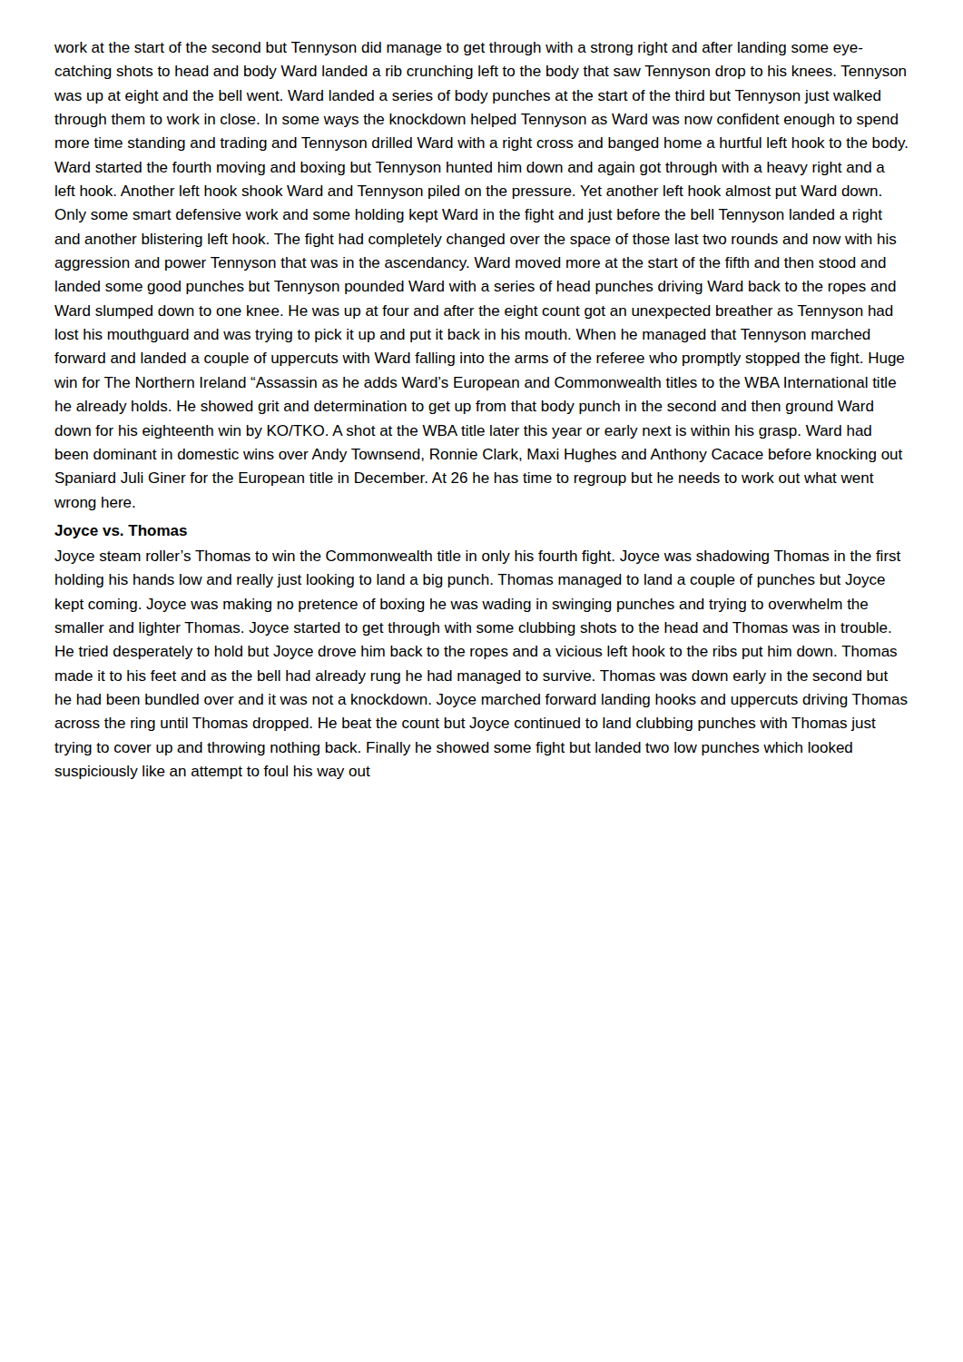work at the start of the second but Tennyson did manage to get through with a strong right and after landing some eye-catching shots to head and body Ward landed a rib crunching left to the body that saw Tennyson drop to his knees. Tennyson was up at eight and the bell went. Ward landed a series of body punches at the start of the third but Tennyson just walked through them to work in close. In some ways the knockdown helped Tennyson as Ward was now confident enough to spend more time standing and trading and Tennyson drilled Ward with a right cross and banged home a hurtful left hook to the body. Ward started the fourth moving and boxing but Tennyson hunted him down and again got through with a heavy right and a left hook. Another left hook shook Ward and Tennyson piled on the pressure. Yet another left hook almost put Ward down. Only some smart defensive work and some holding kept Ward in the fight and just before the bell Tennyson landed a right and another blistering left hook. The fight had completely changed over the space of those last two rounds and now with his aggression and power Tennyson that was in the ascendancy. Ward moved more at the start of the fifth and then stood and landed some good punches but Tennyson pounded Ward with a series of head punches driving Ward back to the ropes and Ward slumped down to one knee. He was up at four and after the eight count got an unexpected breather as Tennyson had lost his mouthguard and was trying to pick it up and put it back in his mouth. When he managed that Tennyson marched forward and landed a couple of uppercuts with Ward falling into the arms of the referee who promptly stopped the fight. Huge win for The Northern Ireland “Assassin as he adds Ward’s European and Commonwealth titles to the WBA International title he already holds. He showed grit and determination to get up from that body punch in the second and then ground Ward down for his eighteenth win by KO/TKO. A shot at the WBA title later this year or early next is within his grasp. Ward had been dominant in domestic wins over Andy Townsend, Ronnie Clark, Maxi Hughes and Anthony Cacace before knocking out Spaniard Juli Giner for the European title in December. At 26 he has time to regroup but he needs to work out what went wrong here.
Joyce vs. Thomas
Joyce steam roller’s Thomas to win the Commonwealth title in only his fourth fight. Joyce was shadowing Thomas in the first holding his hands low and really just looking to land a big punch. Thomas managed to land a couple of punches but Joyce kept coming. Joyce was making no pretence of boxing he was wading in swinging punches and trying to overwhelm the smaller and lighter Thomas. Joyce started to get through with some clubbing shots to the head and Thomas was in trouble. He tried desperately to hold but Joyce drove him back to the ropes and a vicious left hook to the ribs put him down. Thomas made it to his feet and as the bell had already rung he had managed to survive. Thomas was down early in the second but he had been bundled over and it was not a knockdown. Joyce marched forward landing hooks and uppercuts driving Thomas across the ring until Thomas dropped. He beat the count but Joyce continued to land clubbing punches with Thomas just trying to cover up and throwing nothing back. Finally he showed some fight but landed two low punches which looked suspiciously like an attempt to foul his way out